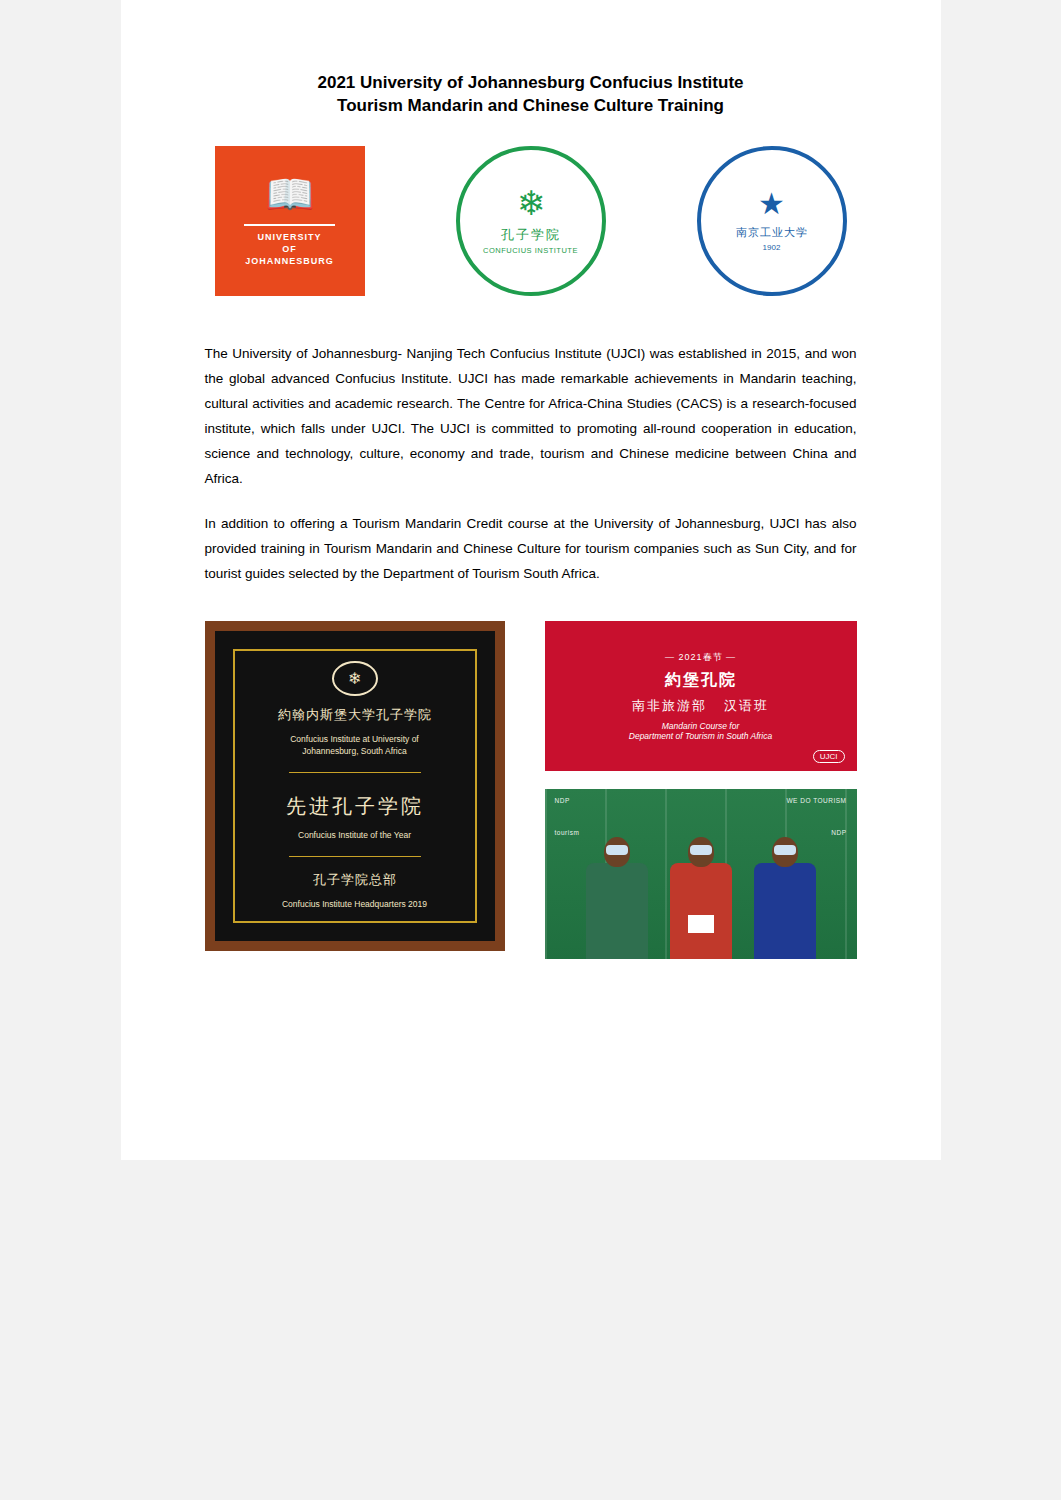2021 University of Johannesburg Confucius Institute
Tourism Mandarin and Chinese Culture Training
📖
University
of
Johannesburg
❄
孔子学院
Confucius Institute
★
南京工业大学
1902
The University of Johannesburg- Nanjing Tech Confucius Institute (UJCI) was established in 2015, and won the global advanced Confucius Institute. UJCI has made remarkable achievements in Mandarin teaching, cultural activities and academic research. The Centre for Africa-China Studies (CACS) is a research-focused institute, which falls under UJCI. The UJCI is committed to promoting all-round cooperation in education, science and technology, culture, economy and trade, tourism and Chinese medicine between China and Africa.
In addition to offering a Tourism Mandarin Credit course at the University of Johannesburg, UJCI has also provided training in Tourism Mandarin and Chinese Culture for tourism companies such as Sun City, and for tourist guides selected by the Department of Tourism South Africa.
❄
約翰内斯堡大学孔子学院
Confucius Institute at University of
Johannesburg, South Africa
先进孔子学院
Confucius Institute of the Year
孔子学院总部
Confucius Institute Headquarters 2019
— 2021春节 —
約堡孔院
南非旅游部 汉语班
Mandarin Course for
Department of Tourism in South Africa
UJCI
NDP WE DO TOURISM tourism NDP